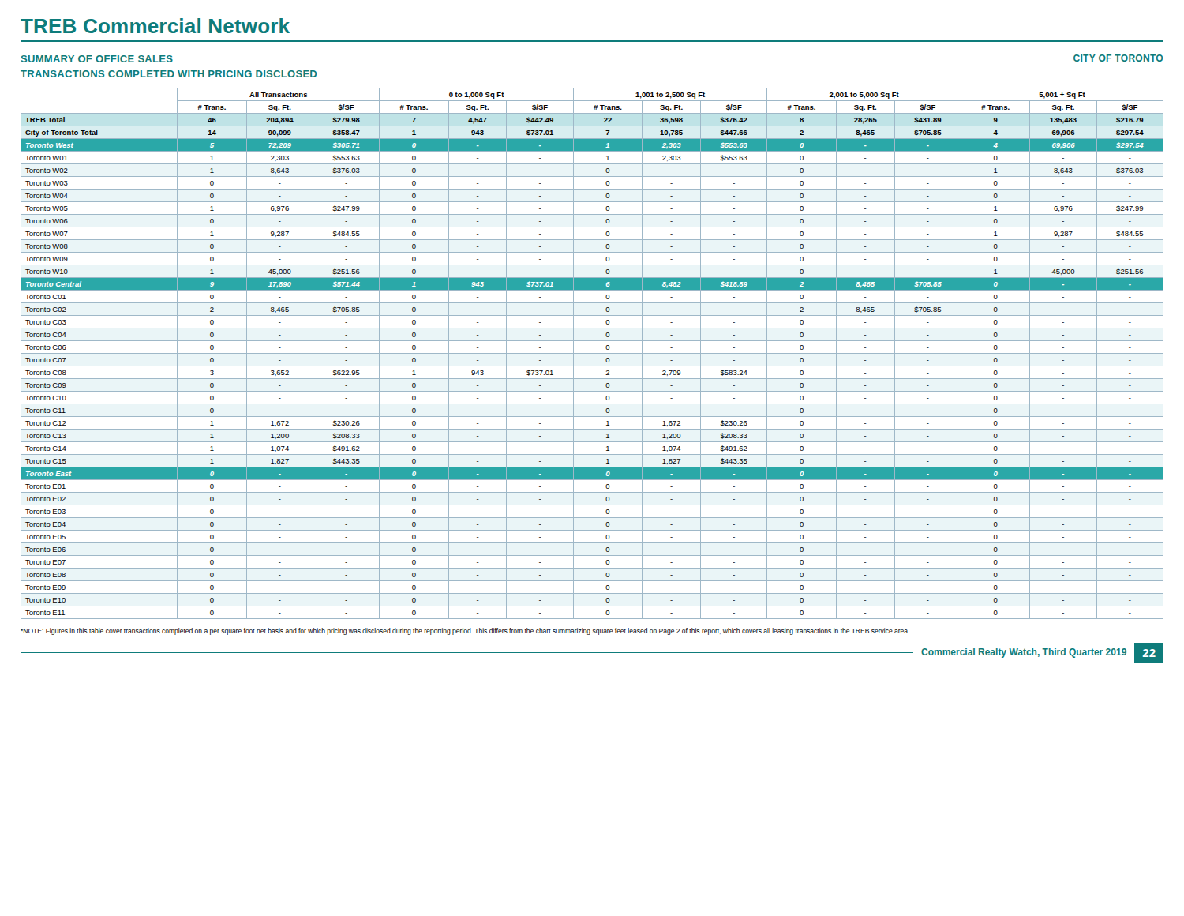TREB Commercial Network
SUMMARY OF OFFICE SALES
TRANSACTIONS COMPLETED WITH PRICING DISCLOSED
CITY OF TORONTO
| | All Transactions | 0 to 1,000 Sq Ft | 1,001 to 2,500 Sq Ft | 2,001 to 5,000 Sq Ft | 5,001 + Sq Ft |
| --- | --- | --- | --- | --- | --- |
| # Trans. | Sq. Ft. | $/SF | # Trans. | Sq. Ft. | $/SF | # Trans. | Sq. Ft. | $/SF | # Trans. | Sq. Ft. | $/SF | # Trans. | Sq. Ft. | $/SF |
| TREB Total | 46 | 204,894 | $279.98 | 7 | 4,547 | $442.49 | 22 | 36,598 | $376.42 | 8 | 28,265 | $431.89 | 9 | 135,483 | $216.79 |
| City of Toronto Total | 14 | 90,099 | $358.47 | 1 | 943 | $737.01 | 7 | 10,785 | $447.66 | 2 | 8,465 | $705.85 | 4 | 69,906 | $297.54 |
| Toronto West | 5 | 72,209 | $305.71 | 0 | - | - | 1 | 2,303 | $553.63 | 0 | - | - | 4 | 69,906 | $297.54 |
| Toronto W01 | 1 | 2,303 | $553.63 | 0 | - | - | 1 | 2,303 | $553.63 | 0 | - | - | 0 | - | - |
| Toronto W02 | 1 | 8,643 | $376.03 | 0 | - | - | 0 | - | - | 0 | - | - | 1 | 8,643 | $376.03 |
| Toronto W03 | 0 | - | - | 0 | - | - | 0 | - | - | 0 | - | - | 0 | - | - |
| Toronto W04 | 0 | - | - | 0 | - | - | 0 | - | - | 0 | - | - | 0 | - | - |
| Toronto W05 | 1 | 6,976 | $247.99 | 0 | - | - | 0 | - | - | 0 | - | - | 1 | 6,976 | $247.99 |
| Toronto W06 | 0 | - | - | 0 | - | - | 0 | - | - | 0 | - | - | 0 | - | - |
| Toronto W07 | 1 | 9,287 | $484.55 | 0 | - | - | 0 | - | - | 0 | - | - | 1 | 9,287 | $484.55 |
| Toronto W08 | 0 | - | - | 0 | - | - | 0 | - | - | 0 | - | - | 0 | - | - |
| Toronto W09 | 0 | - | - | 0 | - | - | 0 | - | - | 0 | - | - | 0 | - | - |
| Toronto W10 | 1 | 45,000 | $251.56 | 0 | - | - | 0 | - | - | 0 | - | - | 1 | 45,000 | $251.56 |
| Toronto Central | 9 | 17,890 | $571.44 | 1 | 943 | $737.01 | 6 | 8,482 | $418.89 | 2 | 8,465 | $705.85 | 0 | - | - |
| Toronto C01 | 0 | - | - | 0 | - | - | 0 | - | - | 0 | - | - | 0 | - | - |
| Toronto C02 | 2 | 8,465 | $705.85 | 0 | - | - | 0 | - | - | 2 | 8,465 | $705.85 | 0 | - | - |
| Toronto C03 | 0 | - | - | 0 | - | - | 0 | - | - | 0 | - | - | 0 | - | - |
| Toronto C04 | 0 | - | - | 0 | - | - | 0 | - | - | 0 | - | - | 0 | - | - |
| Toronto C06 | 0 | - | - | 0 | - | - | 0 | - | - | 0 | - | - | 0 | - | - |
| Toronto C07 | 0 | - | - | 0 | - | - | 0 | - | - | 0 | - | - | 0 | - | - |
| Toronto C08 | 3 | 3,652 | $622.95 | 1 | 943 | $737.01 | 2 | 2,709 | $583.24 | 0 | - | - | 0 | - | - |
| Toronto C09 | 0 | - | - | 0 | - | - | 0 | - | - | 0 | - | - | 0 | - | - |
| Toronto C10 | 0 | - | - | 0 | - | - | 0 | - | - | 0 | - | - | 0 | - | - |
| Toronto C11 | 0 | - | - | 0 | - | - | 0 | - | - | 0 | - | - | 0 | - | - |
| Toronto C12 | 1 | 1,672 | $230.26 | 0 | - | - | 1 | 1,672 | $230.26 | 0 | - | - | 0 | - | - |
| Toronto C13 | 1 | 1,200 | $208.33 | 0 | - | - | 1 | 1,200 | $208.33 | 0 | - | - | 0 | - | - |
| Toronto C14 | 1 | 1,074 | $491.62 | 0 | - | - | 1 | 1,074 | $491.62 | 0 | - | - | 0 | - | - |
| Toronto C15 | 1 | 1,827 | $443.35 | 0 | - | - | 1 | 1,827 | $443.35 | 0 | - | - | 0 | - | - |
| Toronto East | 0 | - | - | 0 | - | - | 0 | - | - | 0 | - | - | 0 | - | - |
| Toronto E01 | 0 | - | - | 0 | - | - | 0 | - | - | 0 | - | - | 0 | - | - |
| Toronto E02 | 0 | - | - | 0 | - | - | 0 | - | - | 0 | - | - | 0 | - | - |
| Toronto E03 | 0 | - | - | 0 | - | - | 0 | - | - | 0 | - | - | 0 | - | - |
| Toronto E04 | 0 | - | - | 0 | - | - | 0 | - | - | 0 | - | - | 0 | - | - |
| Toronto E05 | 0 | - | - | 0 | - | - | 0 | - | - | 0 | - | - | 0 | - | - |
| Toronto E06 | 0 | - | - | 0 | - | - | 0 | - | - | 0 | - | - | 0 | - | - |
| Toronto E07 | 0 | - | - | 0 | - | - | 0 | - | - | 0 | - | - | 0 | - | - |
| Toronto E08 | 0 | - | - | 0 | - | - | 0 | - | - | 0 | - | - | 0 | - | - |
| Toronto E09 | 0 | - | - | 0 | - | - | 0 | - | - | 0 | - | - | 0 | - | - |
| Toronto E10 | 0 | - | - | 0 | - | - | 0 | - | - | 0 | - | - | 0 | - | - |
| Toronto E11 | 0 | - | - | 0 | - | - | 0 | - | - | 0 | - | - | 0 | - | - |
*NOTE: Figures in this table cover transactions completed on a per square foot net basis and for which pricing was disclosed during the reporting period. This differs from the chart summarizing square feet leased on Page 2 of this report, which covers all leasing transactions in the TREB service area.
Commercial Realty Watch, Third Quarter 2019
22